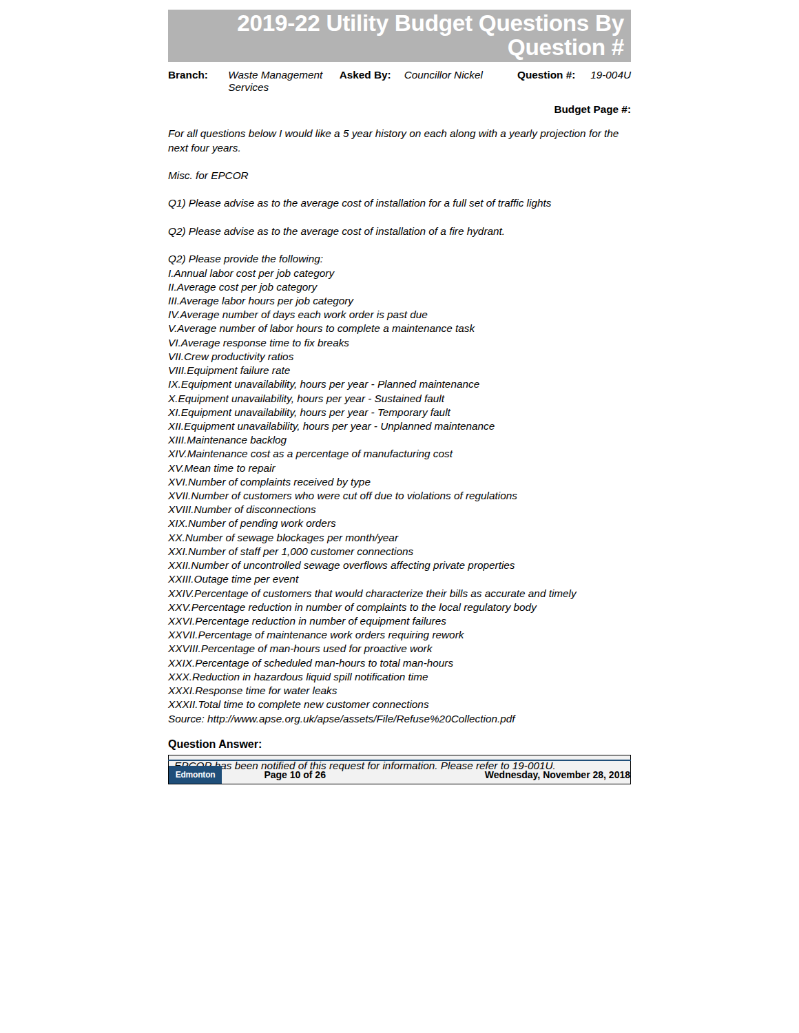2019-22 Utility Budget Questions By Question #
| Branch: | Waste Management Services | Asked By: | Councillor Nickel | Question #: | 19-004U |
Budget Page #:
For all questions below I would like a 5 year history on each along with a yearly projection for the next four years. Misc. for EPCOR Q1) Please advise as to the average cost of installation for a full set of traffic lights Q2) Please advise as to the average cost of installation of a fire hydrant. Q2) Please provide the following: I.Annual labor cost per job category II.Average cost per job category III.Average labor hours per job category IV.Average number of days each work order is past due V.Average number of labor hours to complete a maintenance task VI.Average response time to fix breaks VII.Crew productivity ratios VIII.Equipment failure rate IX.Equipment unavailability, hours per year - Planned maintenance X.Equipment unavailability, hours per year - Sustained fault XI.Equipment unavailability, hours per year - Temporary fault XII.Equipment unavailability, hours per year - Unplanned maintenance XIII.Maintenance backlog XIV.Maintenance cost as a percentage of manufacturing cost XV.Mean time to repair XVI.Number of complaints received by type XVII.Number of customers who were cut off due to violations of regulations XVIII.Number of disconnections XIX.Number of pending work orders XX.Number of sewage blockages per month/year XXI.Number of staff per 1,000 customer connections XXII.Number of uncontrolled sewage overflows affecting private properties XXIII.Outage time per event XXIV.Percentage of customers that would characterize their bills as accurate and timely XXV.Percentage reduction in number of complaints to the local regulatory body XXVI.Percentage reduction in number of equipment failures XXVII.Percentage of maintenance work orders requiring rework XXVIII.Percentage of man-hours used for proactive work XXIX.Percentage of scheduled man-hours to total man-hours XXX.Reduction in hazardous liquid spill notification time XXXI.Response time for water leaks XXXII.Total time to complete new customer connections Source: http://www.apse.org.uk/apse/assets/File/Refuse%20Collection.pdf
Question Answer:
EPCOR has been notified of this request for information. Please refer to 19-001U.
| Edmonton | Page 10 of 26 | Wednesday, November 28, 2018 |